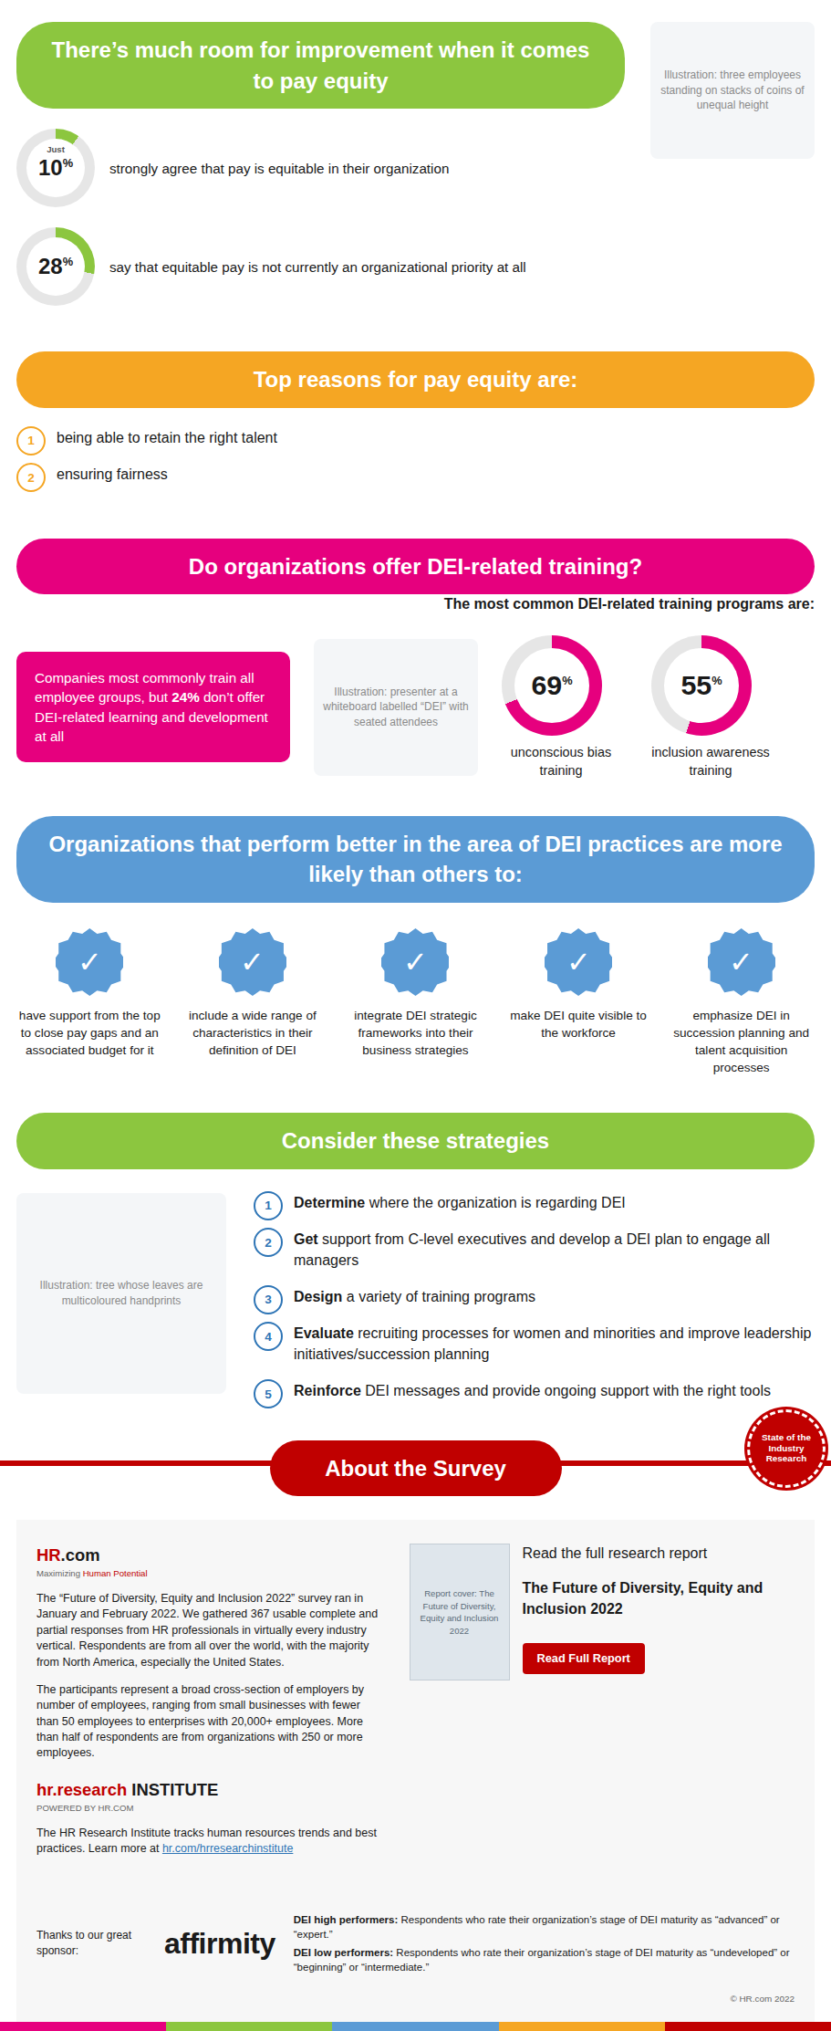There’s much room for improvement when it comes to pay equity
Just 10%
strongly agree that pay is equitable in their organization
28%
say that equitable pay is not currently an organizational priority at all
Illustration: three employees standing on stacks of coins of unequal height
Top reasons for pay equity are:
being able to retain the right talent
ensuring fairness
Do organizations offer DEI-related training?
The most common DEI-related training programs are:
Companies most commonly train all employee groups, but 24% don’t offer DEI-related learning and development at all
Illustration: presenter at a whiteboard labelled “DEI” with seated attendees
69%
unconscious bias training
55%
inclusion awareness training
Organizations that perform better in the area of DEI practices are more likely than others to:
✓
have support from the top to close pay gaps and an associated budget for it
✓
include a wide range of characteristics in their definition of DEI
✓
integrate DEI strategic frameworks into their business strategies
✓
make DEI quite visible to the workforce
✓
emphasize DEI in succession planning and talent acquisition processes
Consider these strategies
Illustration: tree whose leaves are multicoloured handprints
Determine where the organization is regarding DEI
Get support from C-level executives and develop a DEI plan to engage all managers
Design a variety of training programs
Evaluate recruiting processes for women and minorities and improve leadership initiatives/succession planning
Reinforce DEI messages and provide ongoing support with the right tools
State of the Industry Research
About the Survey
HR.com Maximizing Human Potential
The “Future of Diversity, Equity and Inclusion 2022” survey ran in January and February 2022. We gathered 367 usable complete and partial responses from HR professionals in virtually every industry vertical. Respondents are from all over the world, with the majority from North America, especially the United States.
The participants represent a broad cross-section of employers by number of employees, ranging from small businesses with fewer than 50 employees to enterprises with 20,000+ employees. More than half of respondents are from organizations with 250 or more employees.
hr.research INSTITUTE POWERED BY HR.COM
The HR Research Institute tracks human resources trends and best practices. Learn more at hr.com/hrresearchinstitute
Report cover: The Future of Diversity, Equity and Inclusion 2022
Read the full research report
The Future of Diversity, Equity and Inclusion 2022
Read Full Report
Thanks to our great sponsor:
affirmity
DEI high performers: Respondents who rate their organization’s stage of DEI maturity as “advanced” or “expert.”
DEI low performers: Respondents who rate their organization’s stage of DEI maturity as “undeveloped” or “beginning” or “intermediate.”
© HR.com 2022